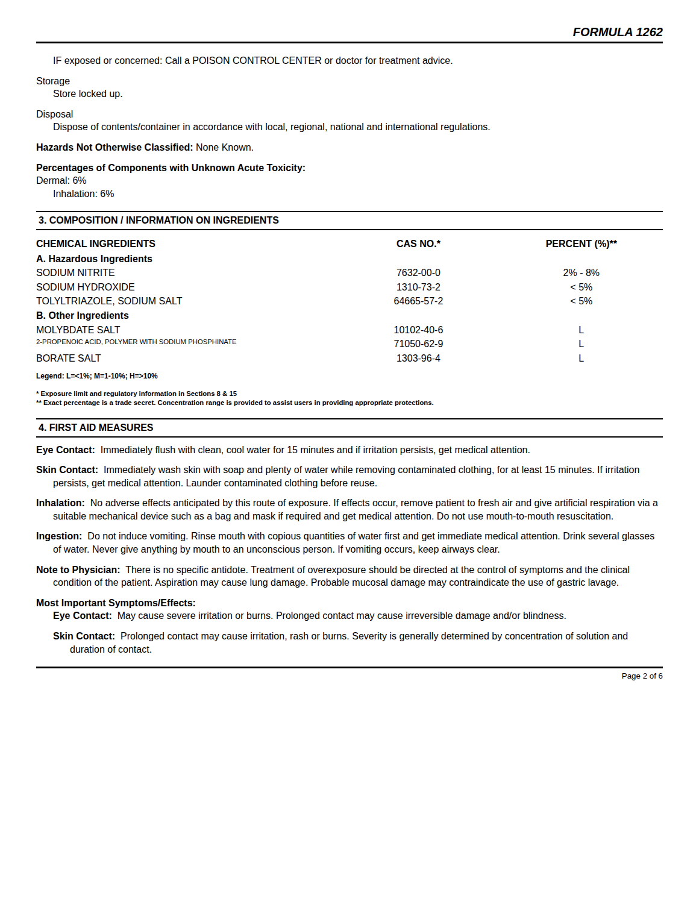FORMULA 1262
IF exposed or concerned: Call a POISON CONTROL CENTER or doctor for treatment advice.
Storage
Store locked up.
Disposal
Dispose of contents/container in accordance with local, regional, national and international regulations.
Hazards Not Otherwise Classified: None Known.
Percentages of Components with Unknown Acute Toxicity:
Dermal: 6%
Inhalation: 6%
3. COMPOSITION / INFORMATION ON INGREDIENTS
| CHEMICAL INGREDIENTS | CAS NO.* | PERCENT (%)** |
| --- | --- | --- |
| A. Hazardous Ingredients | | |
| SODIUM NITRITE | 7632-00-0 | 2% - 8% |
| SODIUM HYDROXIDE | 1310-73-2 | < 5% |
| TOLYLTRIAZOLE, SODIUM SALT | 64665-57-2 | < 5% |
| B. Other Ingredients | | |
| MOLYBDATE SALT | 10102-40-6 | L |
| 2-PROPENOIC ACID, POLYMER WITH SODIUM PHOSPHINATE | 71050-62-9 | L |
| BORATE SALT | 1303-96-4 | L |
Legend: L=<1%; M=1-10%; H=>10%
* Exposure limit and regulatory information in Sections 8 & 15
** Exact percentage is a trade secret. Concentration range is provided to assist users in providing appropriate protections.
4. FIRST AID MEASURES
Eye Contact: Immediately flush with clean, cool water for 15 minutes and if irritation persists, get medical attention.
Skin Contact: Immediately wash skin with soap and plenty of water while removing contaminated clothing, for at least 15 minutes. If irritation persists, get medical attention. Launder contaminated clothing before reuse.
Inhalation: No adverse effects anticipated by this route of exposure. If effects occur, remove patient to fresh air and give artificial respiration via a suitable mechanical device such as a bag and mask if required and get medical attention. Do not use mouth-to-mouth resuscitation.
Ingestion: Do not induce vomiting. Rinse mouth with copious quantities of water first and get immediate medical attention. Drink several glasses of water. Never give anything by mouth to an unconscious person. If vomiting occurs, keep airways clear.
Note to Physician: There is no specific antidote. Treatment of overexposure should be directed at the control of symptoms and the clinical condition of the patient. Aspiration may cause lung damage. Probable mucosal damage may contraindicate the use of gastric lavage.
Most Important Symptoms/Effects:
Eye Contact: May cause severe irritation or burns. Prolonged contact may cause irreversible damage and/or blindness.
Skin Contact: Prolonged contact may cause irritation, rash or burns. Severity is generally determined by concentration of solution and duration of contact.
Page 2 of 6